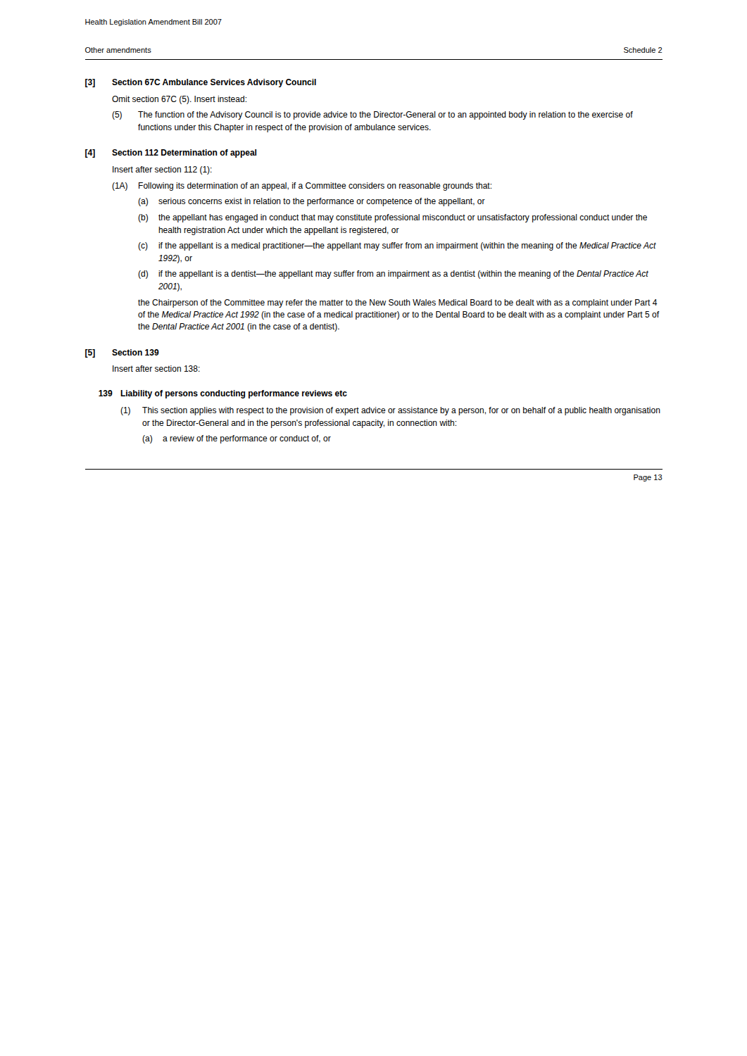Health Legislation Amendment Bill 2007
Other amendments
Schedule 2
[3]
Section 67C Ambulance Services Advisory Council
Omit section 67C (5). Insert instead:
(5)
The function of the Advisory Council is to provide advice to the Director-General or to an appointed body in relation to the exercise of functions under this Chapter in respect of the provision of ambulance services.
[4]
Section 112 Determination of appeal
Insert after section 112 (1):
(1A)
Following its determination of an appeal, if a Committee considers on reasonable grounds that:
(a)
serious concerns exist in relation to the performance or competence of the appellant, or
(b)
the appellant has engaged in conduct that may constitute professional misconduct or unsatisfactory professional conduct under the health registration Act under which the appellant is registered, or
(c)
if the appellant is a medical practitioner—the appellant may suffer from an impairment (within the meaning of the Medical Practice Act 1992), or
(d)
if the appellant is a dentist—the appellant may suffer from an impairment as a dentist (within the meaning of the Dental Practice Act 2001),
the Chairperson of the Committee may refer the matter to the New South Wales Medical Board to be dealt with as a complaint under Part 4 of the Medical Practice Act 1992 (in the case of a medical practitioner) or to the Dental Board to be dealt with as a complaint under Part 5 of the Dental Practice Act 2001 (in the case of a dentist).
[5]
Section 139
Insert after section 138:
139
Liability of persons conducting performance reviews etc
(1)
This section applies with respect to the provision of expert advice or assistance by a person, for or on behalf of a public health organisation or the Director-General and in the person's professional capacity, in connection with:
(a)
a review of the performance or conduct of, or
Page 13